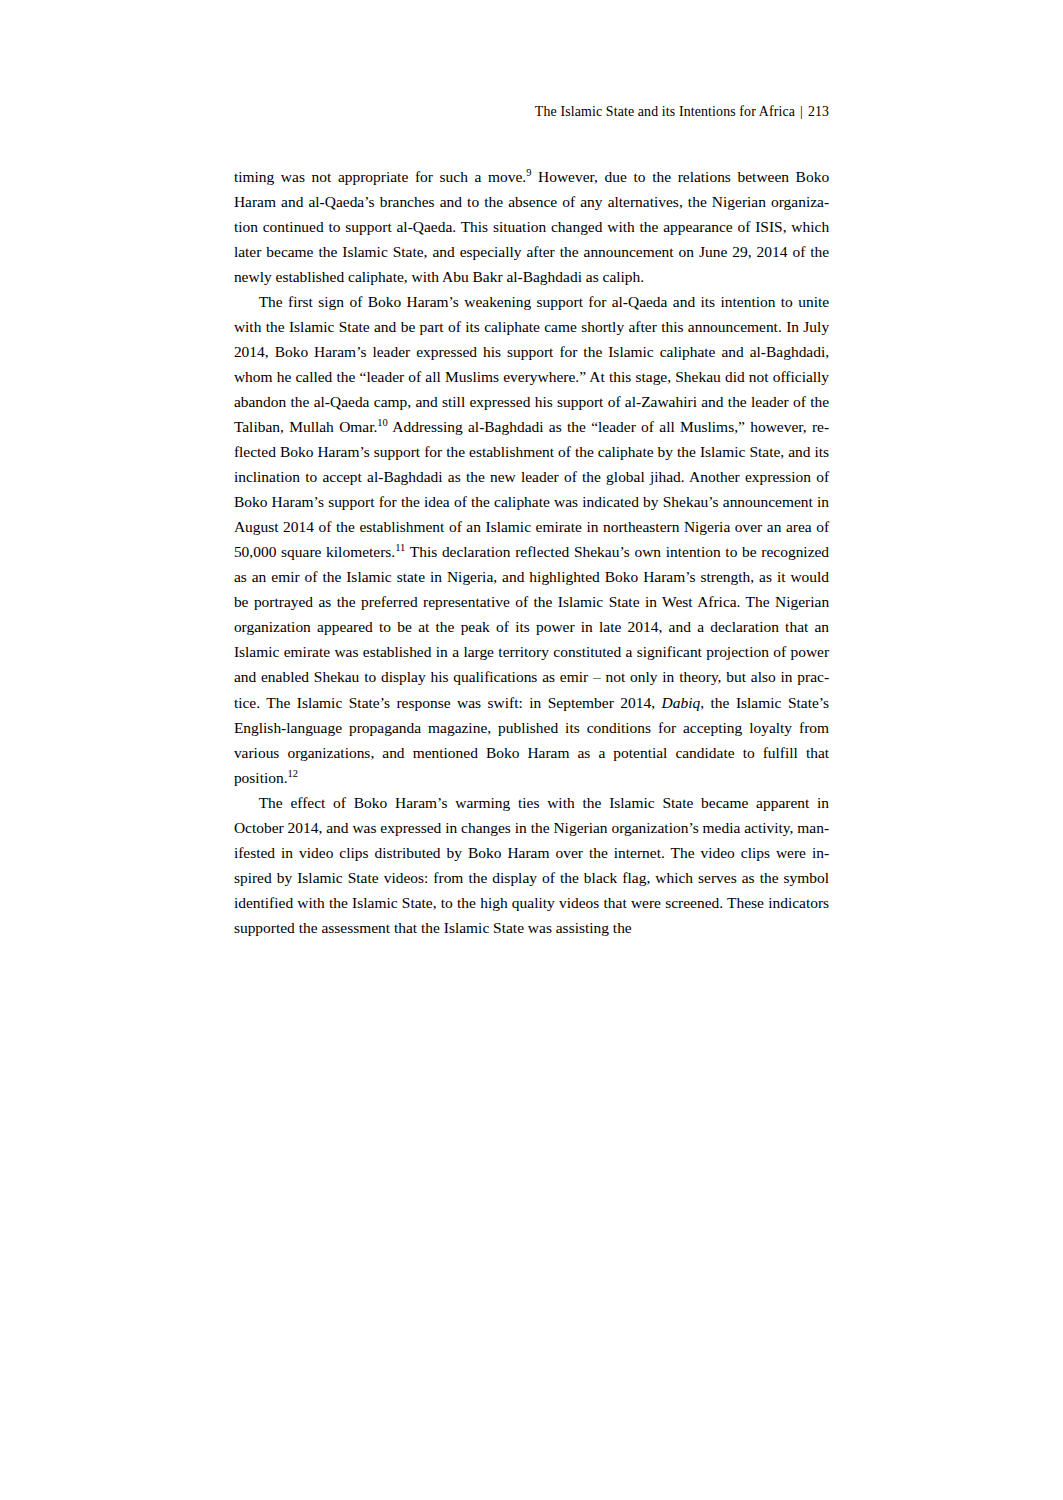The Islamic State and its Intentions for Africa | 213
timing was not appropriate for such a move.9 However, due to the relations between Boko Haram and al-Qaeda’s branches and to the absence of any alternatives, the Nigerian organization continued to support al-Qaeda. This situation changed with the appearance of ISIS, which later became the Islamic State, and especially after the announcement on June 29, 2014 of the newly established caliphate, with Abu Bakr al-Baghdadi as caliph.
The first sign of Boko Haram’s weakening support for al-Qaeda and its intention to unite with the Islamic State and be part of its caliphate came shortly after this announcement. In July 2014, Boko Haram’s leader expressed his support for the Islamic caliphate and al-Baghdadi, whom he called the “leader of all Muslims everywhere.” At this stage, Shekau did not officially abandon the al-Qaeda camp, and still expressed his support of al-Zawahiri and the leader of the Taliban, Mullah Omar.10 Addressing al-Baghdadi as the “leader of all Muslims,” however, reflected Boko Haram’s support for the establishment of the caliphate by the Islamic State, and its inclination to accept al-Baghdadi as the new leader of the global jihad. Another expression of Boko Haram’s support for the idea of the caliphate was indicated by Shekau’s announcement in August 2014 of the establishment of an Islamic emirate in northeastern Nigeria over an area of 50,000 square kilometers.11 This declaration reflected Shekau’s own intention to be recognized as an emir of the Islamic state in Nigeria, and highlighted Boko Haram’s strength, as it would be portrayed as the preferred representative of the Islamic State in West Africa. The Nigerian organization appeared to be at the peak of its power in late 2014, and a declaration that an Islamic emirate was established in a large territory constituted a significant projection of power and enabled Shekau to display his qualifications as emir – not only in theory, but also in practice. The Islamic State’s response was swift: in September 2014, Dabiq, the Islamic State’s English-language propaganda magazine, published its conditions for accepting loyalty from various organizations, and mentioned Boko Haram as a potential candidate to fulfill that position.12
The effect of Boko Haram’s warming ties with the Islamic State became apparent in October 2014, and was expressed in changes in the Nigerian organization’s media activity, manifested in video clips distributed by Boko Haram over the internet. The video clips were inspired by Islamic State videos: from the display of the black flag, which serves as the symbol identified with the Islamic State, to the high quality videos that were screened. These indicators supported the assessment that the Islamic State was assisting the